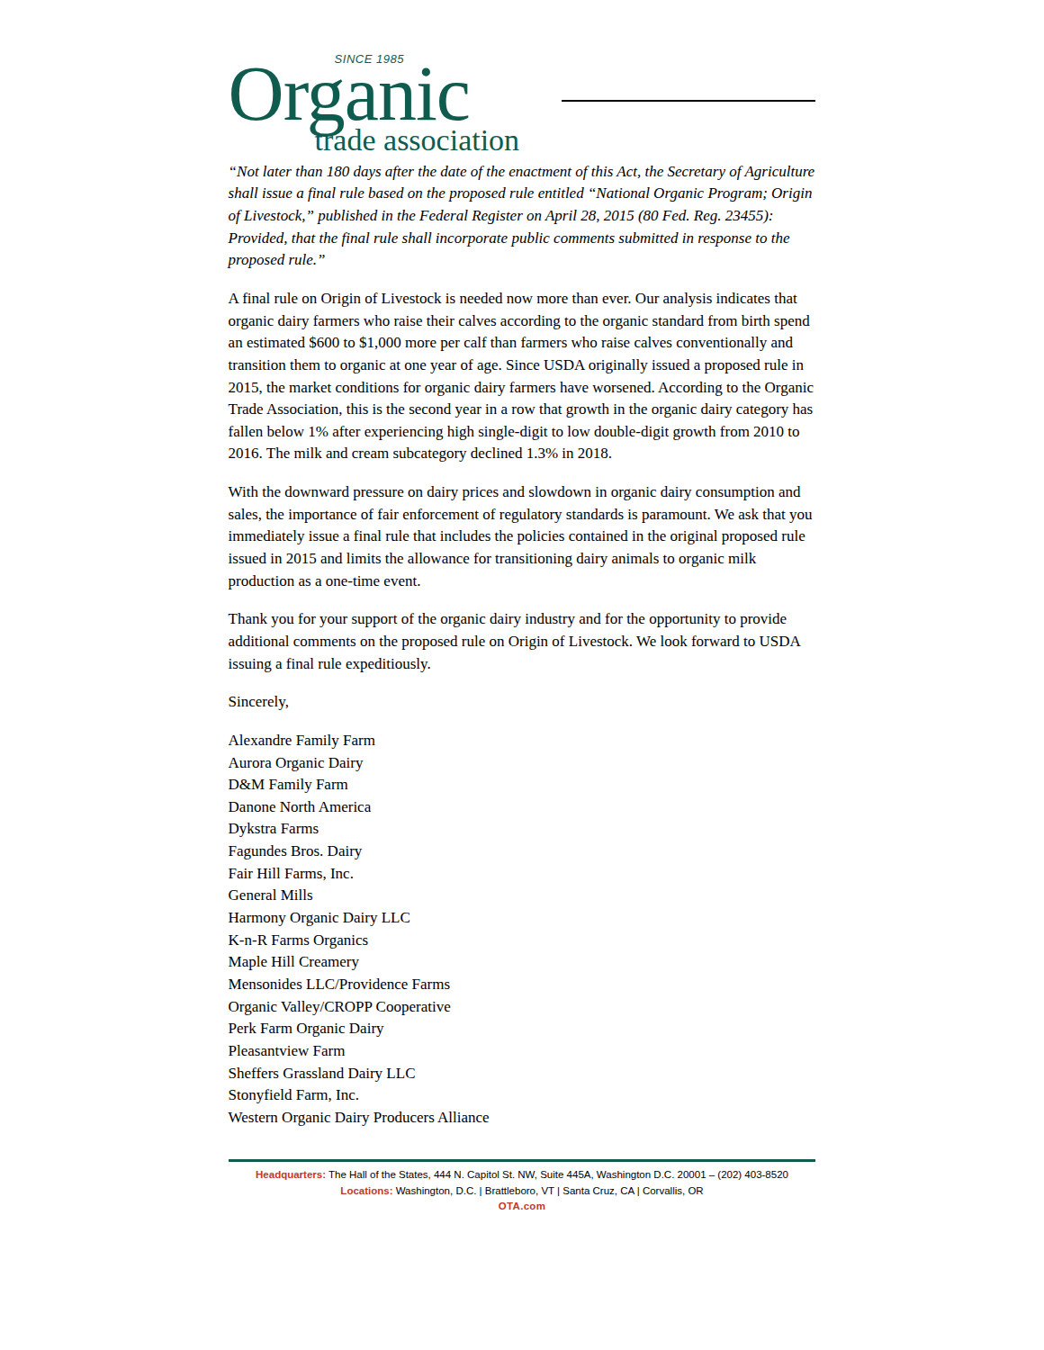SINCE 1985 Organic trade association
“Not later than 180 days after the date of the enactment of this Act, the Secretary of Agriculture shall issue a final rule based on the proposed rule entitled “National Organic Program; Origin of Livestock,” published in the Federal Register on April 28, 2015 (80 Fed. Reg. 23455): Provided, that the final rule shall incorporate public comments submitted in response to the proposed rule.”
A final rule on Origin of Livestock is needed now more than ever. Our analysis indicates that organic dairy farmers who raise their calves according to the organic standard from birth spend an estimated $600 to $1,000 more per calf than farmers who raise calves conventionally and transition them to organic at one year of age. Since USDA originally issued a proposed rule in 2015, the market conditions for organic dairy farmers have worsened. According to the Organic Trade Association, this is the second year in a row that growth in the organic dairy category has fallen below 1% after experiencing high single-digit to low double-digit growth from 2010 to 2016. The milk and cream subcategory declined 1.3% in 2018.
With the downward pressure on dairy prices and slowdown in organic dairy consumption and sales, the importance of fair enforcement of regulatory standards is paramount. We ask that you immediately issue a final rule that includes the policies contained in the original proposed rule issued in 2015 and limits the allowance for transitioning dairy animals to organic milk production as a one-time event.
Thank you for your support of the organic dairy industry and for the opportunity to provide additional comments on the proposed rule on Origin of Livestock. We look forward to USDA issuing a final rule expeditiously.
Sincerely,
Alexandre Family Farm
Aurora Organic Dairy
D&M Family Farm
Danone North America
Dykstra Farms
Fagundes Bros. Dairy
Fair Hill Farms, Inc.
General Mills
Harmony Organic Dairy LLC
K-n-R Farms Organics
Maple Hill Creamery
Mensonides LLC/Providence Farms
Organic Valley/CROPP Cooperative
Perk Farm Organic Dairy
Pleasantview Farm
Sheffers Grassland Dairy LLC
Stonyfield Farm, Inc.
Western Organic Dairy Producers Alliance
Headquarters: The Hall of the States, 444 N. Capitol St. NW, Suite 445A, Washington D.C. 20001 – (202) 403-8520
Locations: Washington, D.C. | Brattleboro, VT | Santa Cruz, CA | Corvallis, OR
OTA.com